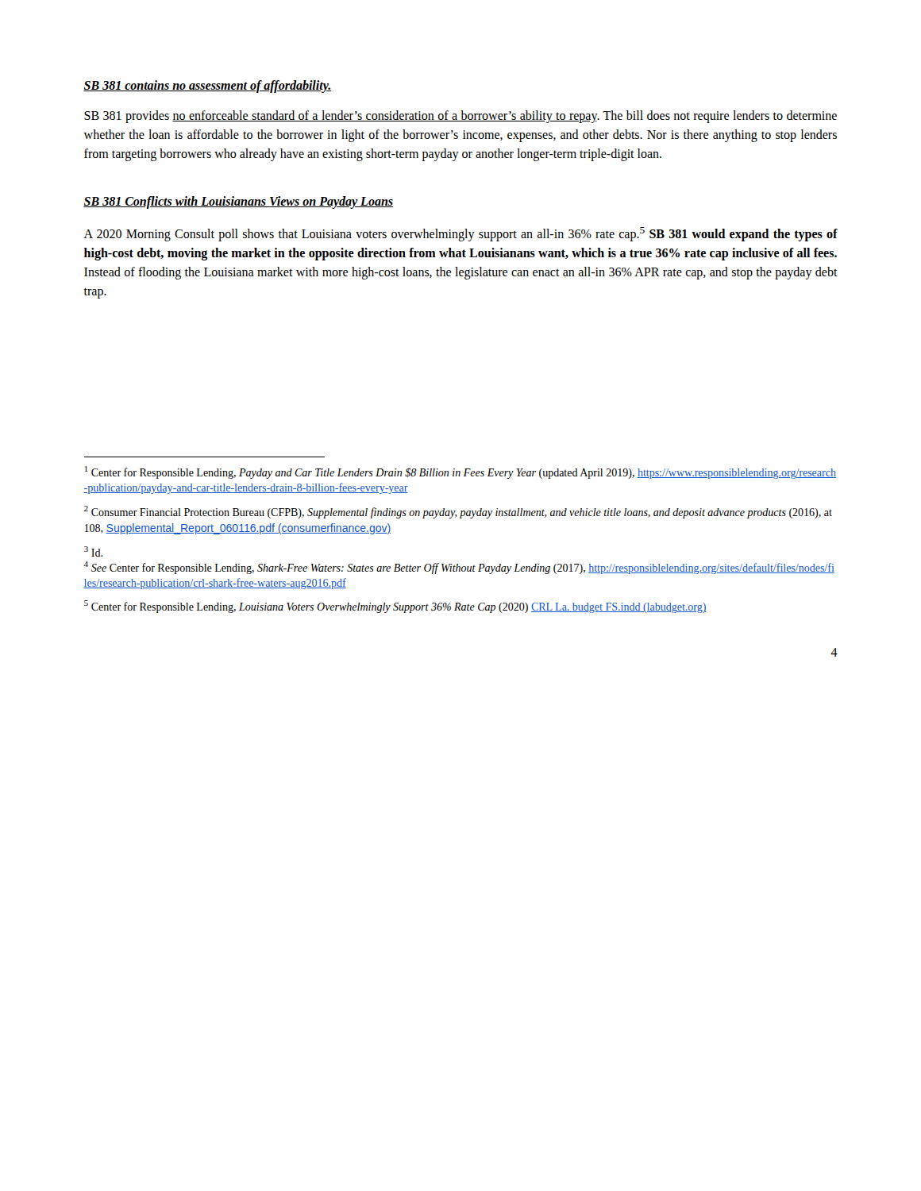SB 381 contains no assessment of affordability.
SB 381 provides no enforceable standard of a lender’s consideration of a borrower’s ability to repay. The bill does not require lenders to determine whether the loan is affordable to the borrower in light of the borrower’s income, expenses, and other debts. Nor is there anything to stop lenders from targeting borrowers who already have an existing short-term payday or another longer-term triple-digit loan.
SB 381 Conflicts with Louisianans Views on Payday Loans
A 2020 Morning Consult poll shows that Louisiana voters overwhelmingly support an all-in 36% rate cap.5 SB 381 would expand the types of high-cost debt, moving the market in the opposite direction from what Louisianans want, which is a true 36% rate cap inclusive of all fees. Instead of flooding the Louisiana market with more high-cost loans, the legislature can enact an all-in 36% APR rate cap, and stop the payday debt trap.
1 Center for Responsible Lending, Payday and Car Title Lenders Drain $8 Billion in Fees Every Year (updated April 2019), https://www.responsiblelending.org/research-publication/payday-and-car-title-lenders-drain-8-billion-fees-every-year
2 Consumer Financial Protection Bureau (CFPB), Supplemental findings on payday, payday installment, and vehicle title loans, and deposit advance products (2016), at 108, Supplemental_Report_060116.pdf (consumerfinance.gov)
3 Id.
4 See Center for Responsible Lending, Shark-Free Waters: States are Better Off Without Payday Lending (2017), http://responsiblelending.org/sites/default/files/nodes/files/research-publication/crl-shark-free-waters-aug2016.pdf
5 Center for Responsible Lending, Louisiana Voters Overwhelmingly Support 36% Rate Cap (2020) CRL La. budget FS.indd (labudget.org)
4